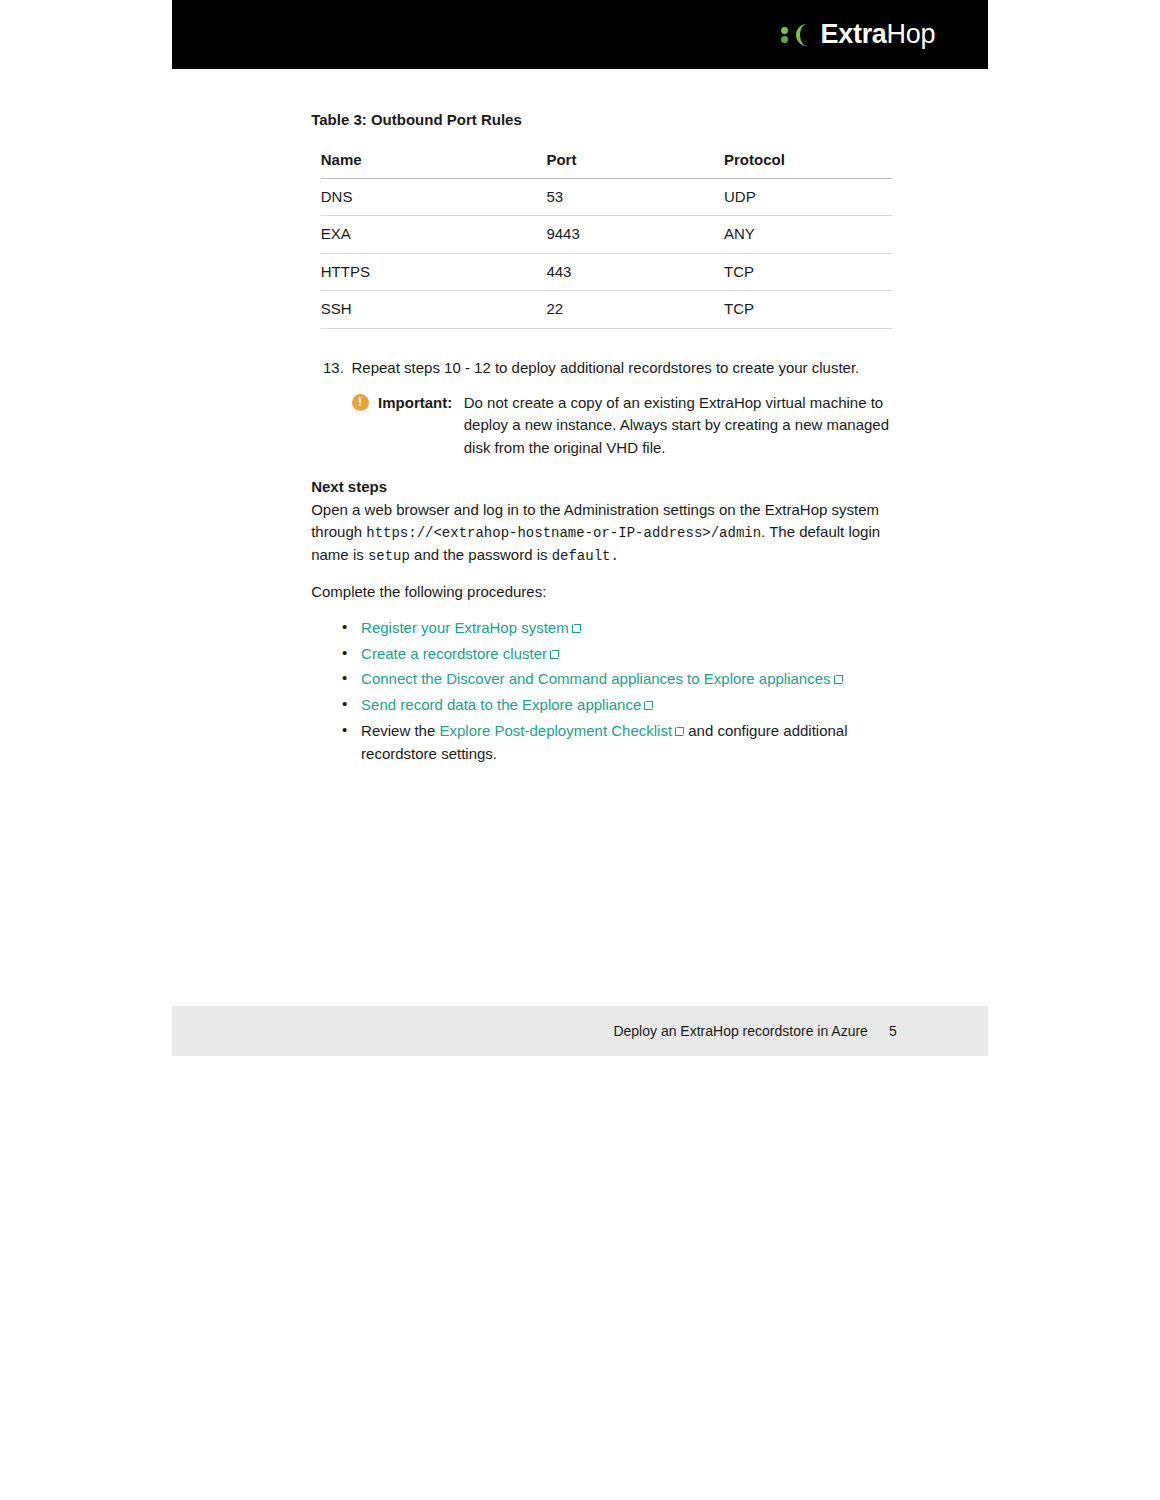ExtraHop
Table 3: Outbound Port Rules
| Name | Port | Protocol |
| --- | --- | --- |
| DNS | 53 | UDP |
| EXA | 9443 | ANY |
| HTTPS | 443 | TCP |
| SSH | 22 | TCP |
Repeat steps 10 - 12 to deploy additional recordstores to create your cluster.
!
Important: Do not create a copy of an existing ExtraHop virtual machine to deploy a new instance. Always start by creating a new managed disk from the original VHD file.
Next steps
Open a web browser and log in to the Administration settings on the ExtraHop system through https://<extrahop-hostname-or-IP-address>/admin. The default login name is setup and the password is default.
Complete the following procedures:
Register your ExtraHop system
Create a recordstore cluster
Connect the Discover and Command appliances to Explore appliances
Send record data to the Explore appliance
Review the Explore Post-deployment Checklist and configure additional recordstore settings.
Deploy an ExtraHop recordstore in Azure 5